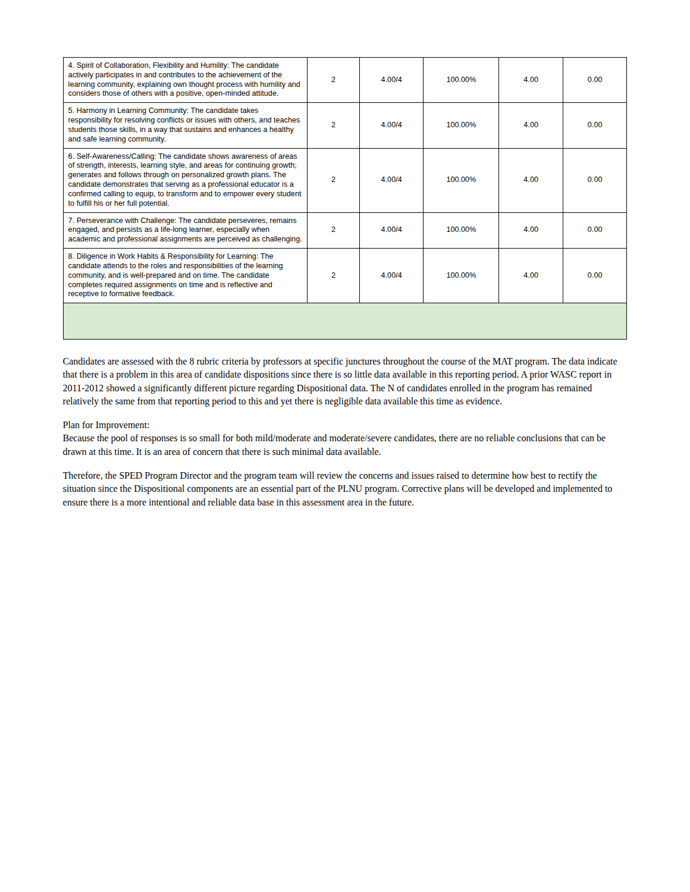| 4. Spirit of Collaboration, Flexibility and Humility: The candidate actively participates in and contributes to the achievement of the learning community, explaining own thought process with humility and considers those of others with a positive, open-minded attitude. | 2 | 4.00/4 | 100.00% | 4.00 | 0.00 |
| 5. Harmony in Learning Community: The candidate takes responsibility for resolving conflicts or issues with others, and teaches students those skills, in a way that sustains and enhances a healthy and safe learning community. | 2 | 4.00/4 | 100.00% | 4.00 | 0.00 |
| 6. Self-Awareness/Calling: The candidate shows awareness of areas of strength, interests, learning style, and areas for continuing growth; generates and follows through on personalized growth plans. The candidate demonstrates that serving as a professional educator is a confirmed calling to equip, to transform and to empower every student to fulfill his or her full potential. | 2 | 4.00/4 | 100.00% | 4.00 | 0.00 |
| 7. Perseverance with Challenge: The candidate perseveres, remains engaged, and persists as a life-long learner, especially when academic and professional assignments are perceived as challenging. | 2 | 4.00/4 | 100.00% | 4.00 | 0.00 |
| 8. Diligence in Work Habits & Responsibility for Learning: The candidate attends to the roles and responsibilities of the learning community, and is well-prepared and on time. The candidate completes required assignments on time and is reflective and receptive to formative feedback. | 2 | 4.00/4 | 100.00% | 4.00 | 0.00 |
Candidates are assessed with the 8 rubric criteria by professors at specific junctures throughout the course of the MAT program. The data indicate that there is a problem in this area of candidate dispositions since there is so little data available in this reporting period. A prior WASC report in 2011-2012 showed a significantly different picture regarding Dispositional data. The N of candidates enrolled in the program has remained relatively the same from that reporting period to this and yet there is negligible data available this time as evidence.
Plan for Improvement:
Because the pool of responses is so small for both mild/moderate and moderate/severe candidates, there are no reliable conclusions that can be drawn at this time. It is an area of concern that there is such minimal data available.
Therefore, the SPED Program Director and the program team will review the concerns and issues raised to determine how best to rectify the situation since the Dispositional components are an essential part of the PLNU program. Corrective plans will be developed and implemented to ensure there is a more intentional and reliable data base in this assessment area in the future.